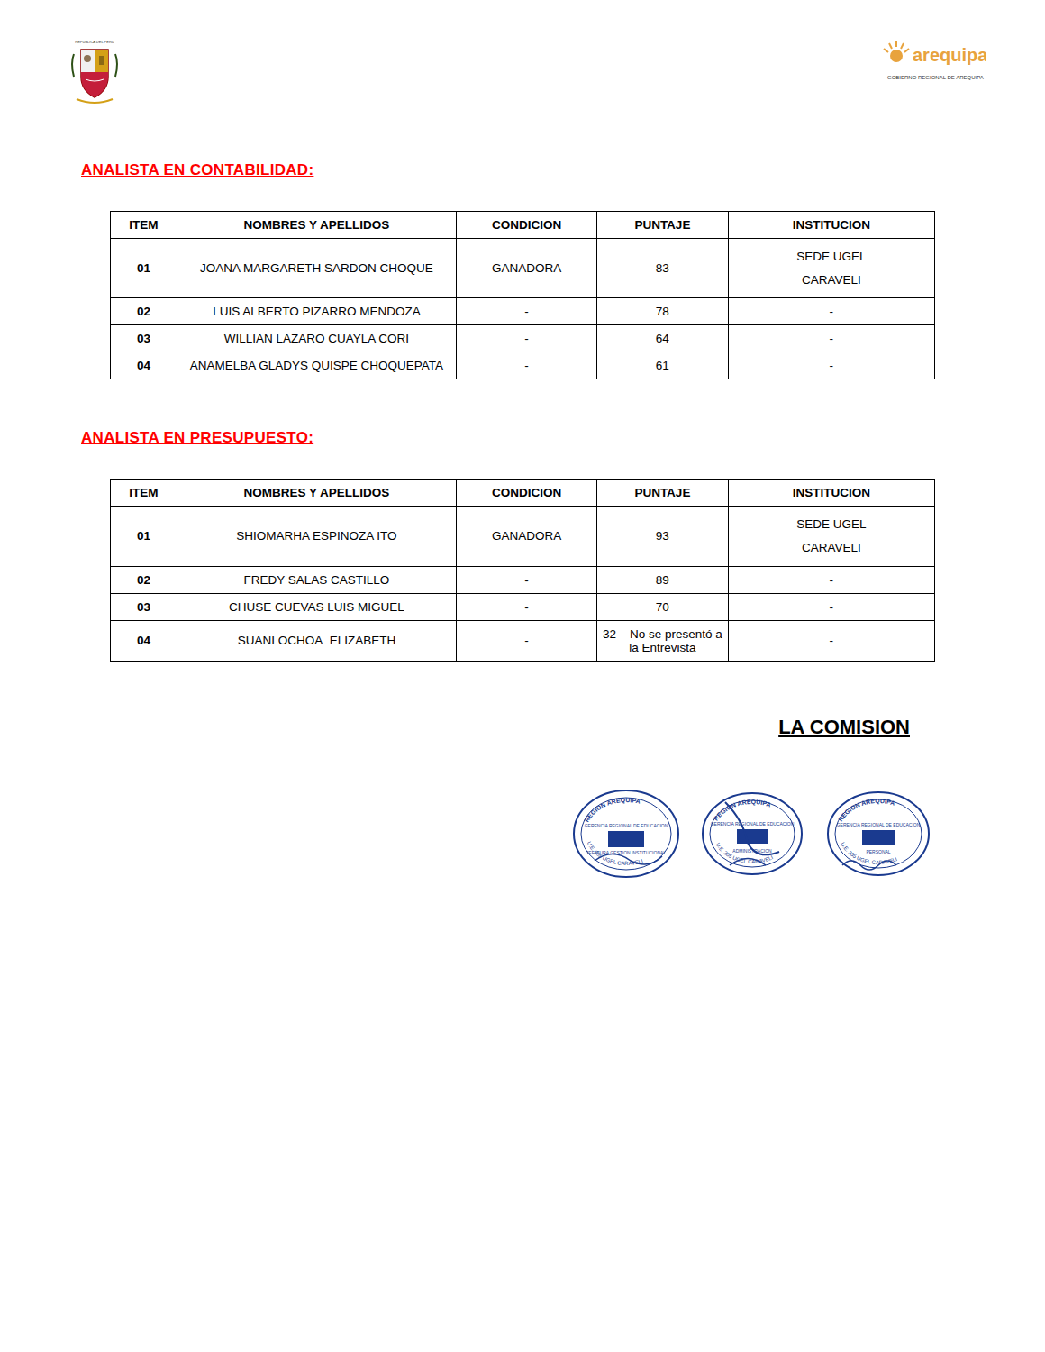REPUBLICA DEL PERU
arequipa GOBIERNO REGIONAL DE AREQUIPA
ANALISTA EN CONTABILIDAD:
| ITEM | NOMBRES Y APELLIDOS | CONDICION | PUNTAJE | INSTITUCION |
| --- | --- | --- | --- | --- |
| 01 | JOANA MARGARETH SARDON CHOQUE | GANADORA | 83 | SEDE UGEL CARAVELI |
| 02 | LUIS ALBERTO PIZARRO MENDOZA | - | 78 | - |
| 03 | WILLIAN LAZARO CUAYLA CORI | - | 64 | - |
| 04 | ANAMELBA GLADYS QUISPE CHOQUEPATA | - | 61 | - |
ANALISTA EN PRESUPUESTO:
| ITEM | NOMBRES Y APELLIDOS | CONDICION | PUNTAJE | INSTITUCION |
| --- | --- | --- | --- | --- |
| 01 | SHIOMARHA ESPINOZA ITO | GANADORA | 93 | SEDE UGEL CARAVELI |
| 02 | FREDY SALAS CASTILLO | - | 89 | - |
| 03 | CHUSE CUEVAS LUIS MIGUEL | - | 70 | - |
| 04 | SUANI OCHOA ELIZABETH | - | 32 – No se presentó a la Entrevista | - |
LA COMISION
REGION AREQUIPA U.E. 305 UGEL CARAVELI GERENCIA REGIONAL DE EDUCACION JEFATURA GESTION INSTITUCIONAL
REGION AREQUIPA U.E. 305 UGEL CARAVELI GERENCIA REGIONAL DE EDUCACION ADMINISTRACION
REGION AREQUIPA U.E. 305 UGEL CARAVELI GERENCIA REGIONAL DE EDUCACION PERSONAL